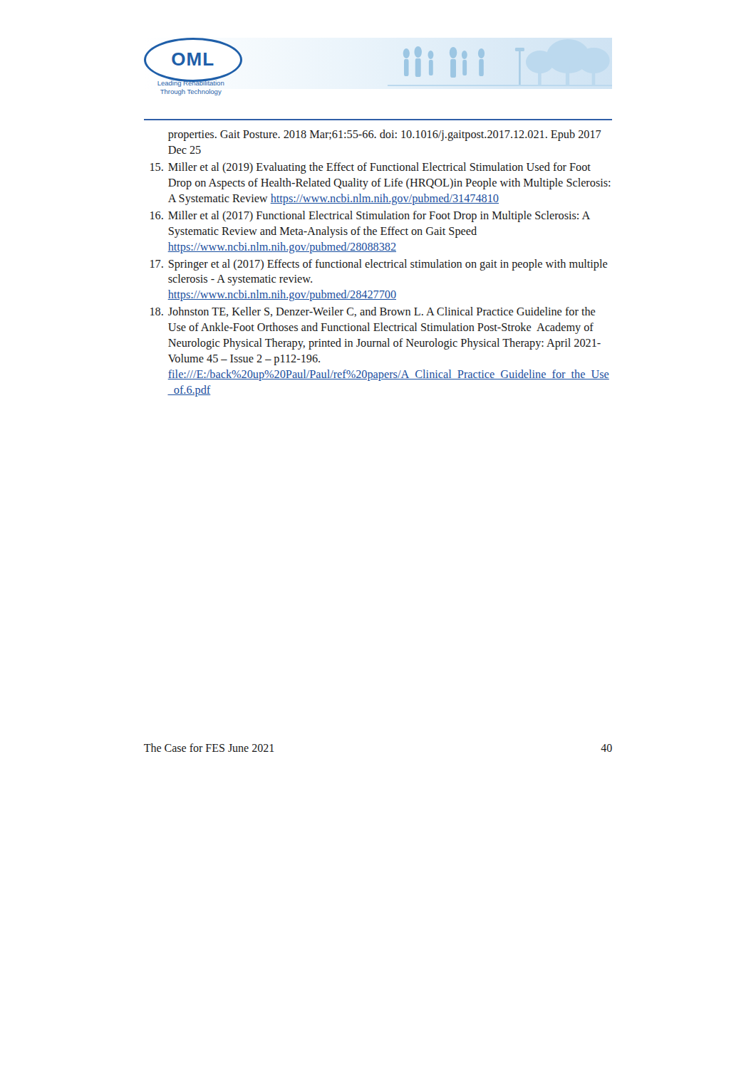OML
Leading Rehabilitation
Through Technology
properties. Gait Posture. 2018 Mar;61:55-66. doi: 10.1016/j.gaitpost.2017.12.021. Epub 2017 Dec 25
15. Miller et al (2019) Evaluating the Effect of Functional Electrical Stimulation Used for Foot Drop on Aspects of Health-Related Quality of Life (HRQOL)in People with Multiple Sclerosis: A Systematic Review https://www.ncbi.nlm.nih.gov/pubmed/31474810
16. Miller et al (2017) Functional Electrical Stimulation for Foot Drop in Multiple Sclerosis: A Systematic Review and Meta-Analysis of the Effect on Gait Speed
https://www.ncbi.nlm.nih.gov/pubmed/28088382
17. Springer et al (2017) Effects of functional electrical stimulation on gait in people with multiple sclerosis - A systematic review.
https://www.ncbi.nlm.nih.gov/pubmed/28427700
18. Johnston TE, Keller S, Denzer-Weiler C, and Brown L. A Clinical Practice Guideline for the Use of Ankle-Foot Orthoses and Functional Electrical Stimulation Post-Stroke Academy of Neurologic Physical Therapy, printed in Journal of Neurologic Physical Therapy: April 2021-Volume 45 – Issue 2 – p112-196.
file:///E:/back%20up%20Paul/Paul/ref%20papers/A_Clinical_Practice_Guideline_for_the_Use_of.6.pdf
The Case for FES June 2021
40